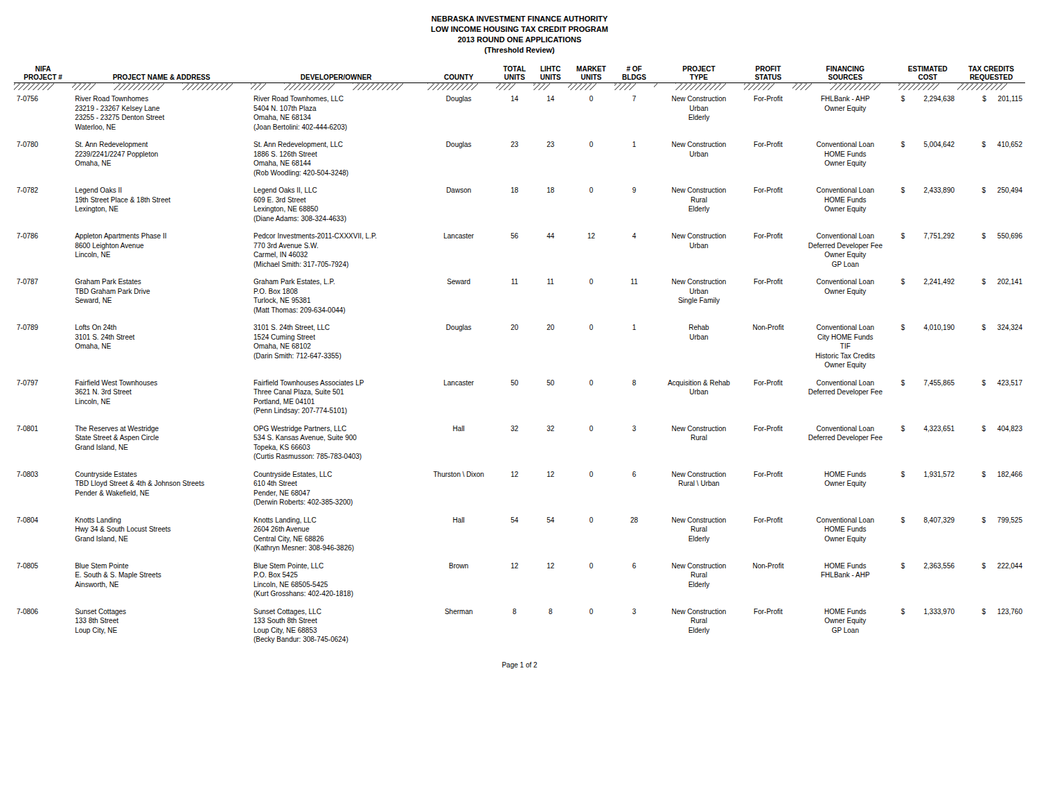NEBRASKA INVESTMENT FINANCE AUTHORITY
LOW INCOME HOUSING TAX CREDIT PROGRAM
2013 ROUND ONE APPLICATIONS
(Threshold Review)
| NIFA PROJECT # | PROJECT NAME & ADDRESS | DEVELOPER/OWNER | COUNTY | TOTAL UNITS | LIHTC UNITS | MARKET UNITS | # OF BLDGS | PROJECT TYPE | PROFIT STATUS | FINANCING SOURCES | ESTIMATED COST | TAX CREDITS REQUESTED |
| --- | --- | --- | --- | --- | --- | --- | --- | --- | --- | --- | --- | --- |
| 7-0756 | River Road Townhomes 23219 - 23267 Kelsey Lane 23255 - 23275 Denton Street Waterloo, NE | River Road Townhomes, LLC 5404 N. 107th Plaza Omaha, NE 68134 (Joan Bertolini: 402-444-6203) | Douglas | 14 | 14 | 0 | 7 | New Construction Urban Elderly | For-Profit | FHLBank - AHP Owner Equity | $ | 2,294,638 | $ 201,115 |
| 7-0780 | St. Ann Redevelopment 2239/2241/2247 Poppleton Omaha, NE | St. Ann Redevelopment, LLC 1886 S. 126th Street Omaha, NE 68144 (Rob Woodling: 420-504-3248) | Douglas | 23 | 23 | 0 | 1 | New Construction Urban | For-Profit | Conventional Loan HOME Funds Owner Equity | $ | 5,004,642 | $ 410,652 |
| 7-0782 | Legend Oaks II 19th Street Place & 18th Street Lexington, NE | Legend Oaks II, LLC 609 E. 3rd Street Lexington, NE 68850 (Diane Adams: 308-324-4633) | Dawson | 18 | 18 | 0 | 9 | New Construction Rural Elderly | For-Profit | Conventional Loan HOME Funds Owner Equity | $ | 2,433,890 | $ 250,494 |
| 7-0786 | Appleton Apartments Phase II 8600 Leighton Avenue Lincoln, NE | Pedcor Investments-2011-CXXXVII, L.P. 770 3rd Avenue S.W. Carmel, IN 46032 (Michael Smith: 317-705-7924) | Lancaster | 56 | 44 | 12 | 4 | New Construction Urban | For-Profit | Conventional Loan Deferred Developer Fee Owner Equity GP Loan | $ | 7,751,292 | $ 550,696 |
| 7-0787 | Graham Park Estates TBD Graham Park Drive Seward, NE | Graham Park Estates, L.P. P.O. Box 1808 Turlock, NE 95381 (Matt Thomas: 209-634-0044) | Seward | 11 | 11 | 0 | 11 | New Construction Urban Single Family | For-Profit | Conventional Loan Owner Equity | $ | 2,241,492 | $ 202,141 |
| 7-0789 | Lofts On 24th 3101 S. 24th Street Omaha, NE | 3101 S. 24th Street, LLC 1524 Cuming Street Omaha, NE 68102 (Darin Smith: 712-647-3355) | Douglas | 20 | 20 | 0 | 1 | Rehab Urban | Non-Profit | Conventional Loan City HOME Funds TIF Historic Tax Credits Owner Equity | $ | 4,010,190 | $ 324,324 |
| 7-0797 | Fairfield West Townhouses 3621 N. 3rd Street Lincoln, NE | Fairfield Townhouses Associates LP Three Canal Plaza, Suite 501 Portland, ME 04101 (Penn Lindsay: 207-774-5101) | Lancaster | 50 | 50 | 0 | 8 | Acquisition & Rehab Urban | For-Profit | Conventional Loan Deferred Developer Fee | $ | 7,455,865 | $ 423,517 |
| 7-0801 | The Reserves at Westridge State Street & Aspen Circle Grand Island, NE | OPG Westridge Partners, LLC 534 S. Kansas Avenue, Suite 900 Topeka, KS 66603 (Curtis Rasmusson: 785-783-0403) | Hall | 32 | 32 | 0 | 3 | New Construction Rural | For-Profit | Conventional Loan Deferred Developer Fee | $ | 4,323,651 | $ 404,823 |
| 7-0803 | Countryside Estates TBD Lloyd Street & 4th & Johnson Streets Pender & Wakefield, NE | Countryside Estates, LLC 610 4th Street Pender, NE 68047 (Derwin Roberts: 402-385-3200) | Thurston \ Dixon | 12 | 12 | 0 | 6 | New Construction Rural \ Urban | For-Profit | HOME Funds Owner Equity | $ | 1,931,572 | $ 182,466 |
| 7-0804 | Knotts Landing Hwy 34 & South Locust Streets Grand Island, NE | Knotts Landing, LLC 2604 26th Avenue Central City, NE 68826 (Kathryn Mesner: 308-946-3826) | Hall | 54 | 54 | 0 | 28 | New Construction Rural Elderly | For-Profit | Conventional Loan HOME Funds Owner Equity | $ | 8,407,329 | $ 799,525 |
| 7-0805 | Blue Stem Pointe E. South & S. Maple Streets Ainsworth, NE | Blue Stem Pointe, LLC P.O. Box 5425 Lincoln, NE 68505-5425 (Kurt Grosshans: 402-420-1818) | Brown | 12 | 12 | 0 | 6 | New Construction Rural Elderly | Non-Profit | HOME Funds FHLBank - AHP | $ | 2,363,556 | $ 222,044 |
| 7-0806 | Sunset Cottages 133 8th Street Loup City, NE | Sunset Cottages, LLC 133 South 8th Street Loup City, NE 68853 (Becky Bandur: 308-745-0624) | Sherman | 8 | 8 | 0 | 3 | New Construction Rural Elderly | For-Profit | HOME Funds Owner Equity GP Loan | $ | 1,333,970 | $ 123,760 |
Page 1 of 2